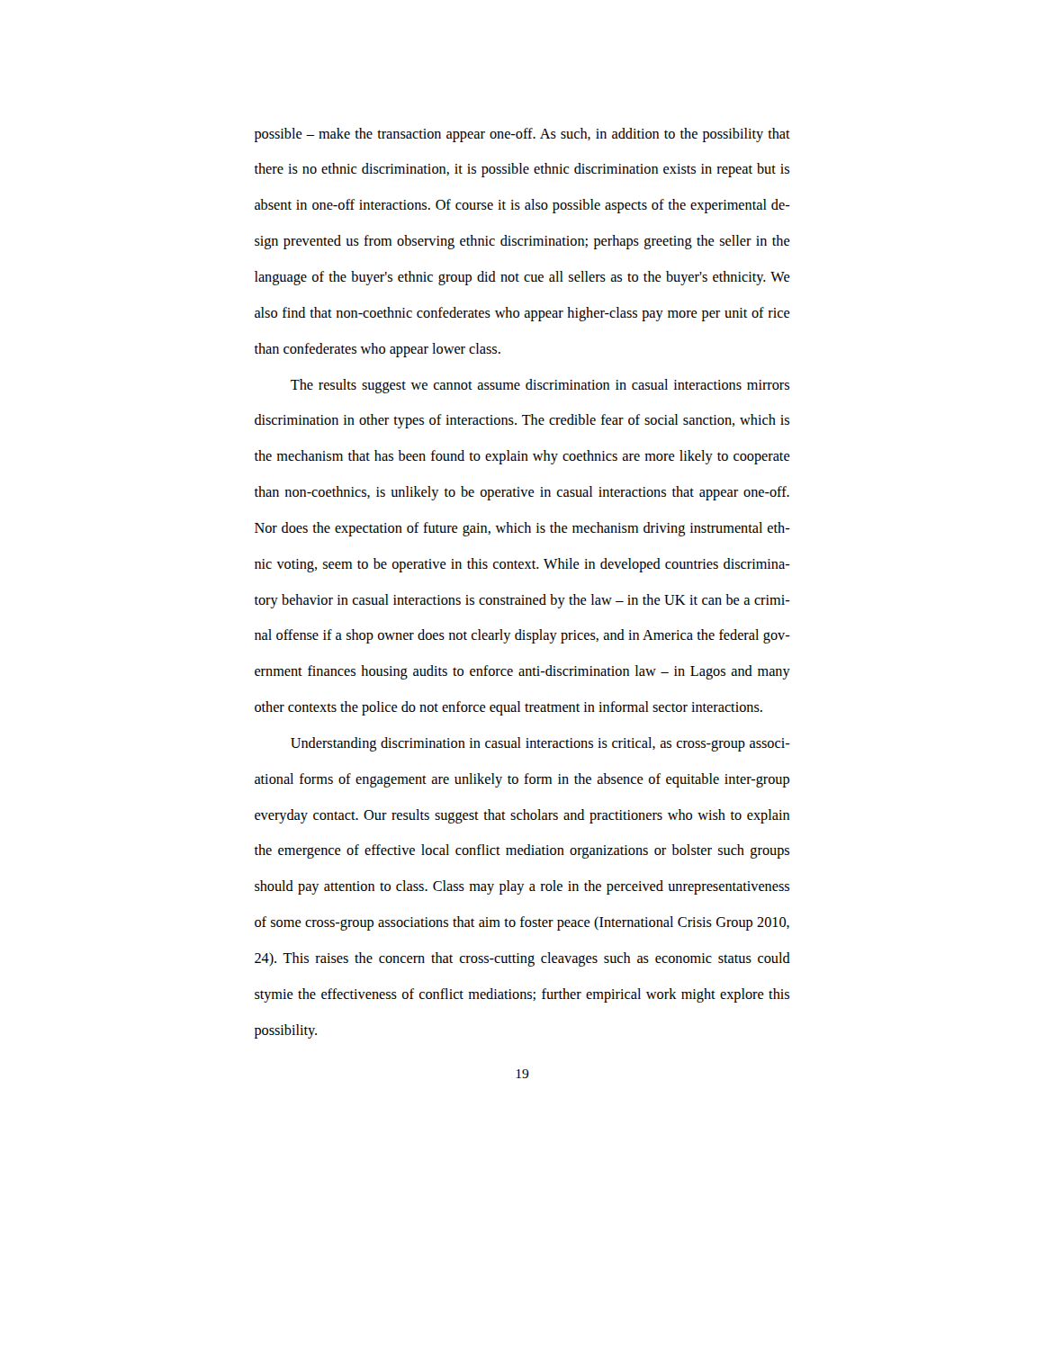possible – make the transaction appear one-off. As such, in addition to the possibility that there is no ethnic discrimination, it is possible ethnic discrimination exists in repeat but is absent in one-off interactions. Of course it is also possible aspects of the experimental design prevented us from observing ethnic discrimination; perhaps greeting the seller in the language of the buyer's ethnic group did not cue all sellers as to the buyer's ethnicity. We also find that non-coethnic confederates who appear higher-class pay more per unit of rice than confederates who appear lower class.
The results suggest we cannot assume discrimination in casual interactions mirrors discrimination in other types of interactions. The credible fear of social sanction, which is the mechanism that has been found to explain why coethnics are more likely to cooperate than non-coethnics, is unlikely to be operative in casual interactions that appear one-off. Nor does the expectation of future gain, which is the mechanism driving instrumental ethnic voting, seem to be operative in this context. While in developed countries discriminatory behavior in casual interactions is constrained by the law – in the UK it can be a criminal offense if a shop owner does not clearly display prices, and in America the federal government finances housing audits to enforce anti-discrimination law – in Lagos and many other contexts the police do not enforce equal treatment in informal sector interactions.
Understanding discrimination in casual interactions is critical, as cross-group associational forms of engagement are unlikely to form in the absence of equitable inter-group everyday contact. Our results suggest that scholars and practitioners who wish to explain the emergence of effective local conflict mediation organizations or bolster such groups should pay attention to class. Class may play a role in the perceived unrepresentativeness of some cross-group associations that aim to foster peace (International Crisis Group 2010, 24). This raises the concern that cross-cutting cleavages such as economic status could stymie the effectiveness of conflict mediations; further empirical work might explore this possibility.
19